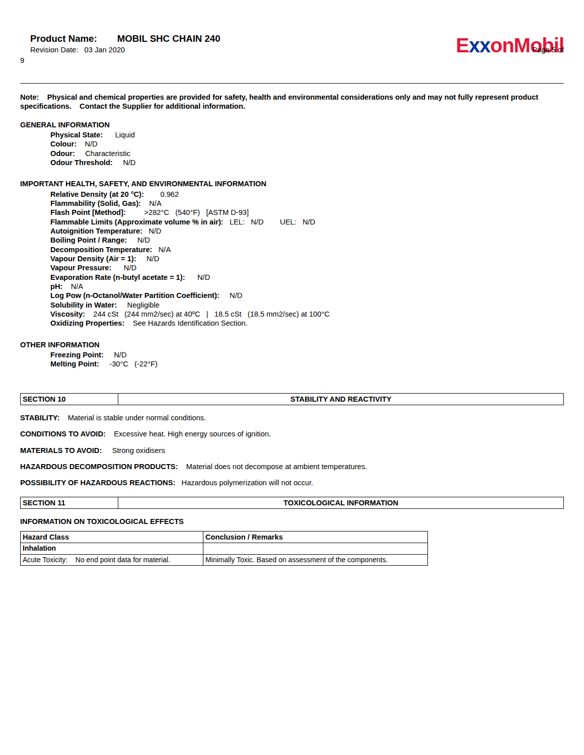ExxonMobil
Product Name: MOBIL SHC CHAIN 240
Revision Date: 03 Jan 2020 Page 5 of
9
Note: Physical and chemical properties are provided for safety, health and environmental considerations only and may not fully represent product specifications. Contact the Supplier for additional information.
GENERAL INFORMATION
Physical State: Liquid
Colour: N/D
Odour: Characteristic
Odour Threshold: N/D
IMPORTANT HEALTH, SAFETY, AND ENVIRONMENTAL INFORMATION
Relative Density (at 20 °C): 0.962
Flammability (Solid, Gas): N/A
Flash Point [Method]: >282°C (540°F) [ASTM D-93]
Flammable Limits (Approximate volume % in air): LEL: N/D UEL: N/D
Autoignition Temperature: N/D
Boiling Point / Range: N/D
Decomposition Temperature: N/A
Vapour Density (Air = 1): N/D
Vapour Pressure: N/D
Evaporation Rate (n-butyl acetate = 1): N/D
pH: N/A
Log Pow (n-Octanol/Water Partition Coefficient): N/D
Solubility in Water: Negligible
Viscosity: 244 cSt (244 mm2/sec) at 40ºC | 18.5 cSt (18.5 mm2/sec) at 100°C
Oxidizing Properties: See Hazards Identification Section.
OTHER INFORMATION
Freezing Point: N/D
Melting Point: -30°C (-22°F)
| SECTION 10 | STABILITY AND REACTIVITY |
STABILITY: Material is stable under normal conditions.
CONDITIONS TO AVOID: Excessive heat. High energy sources of ignition.
MATERIALS TO AVOID: Strong oxidisers
HAZARDOUS DECOMPOSITION PRODUCTS: Material does not decompose at ambient temperatures.
POSSIBILITY OF HAZARDOUS REACTIONS: Hazardous polymerization will not occur.
| SECTION 11 | TOXICOLOGICAL INFORMATION |
INFORMATION ON TOXICOLOGICAL EFFECTS
| Hazard Class | Conclusion / Remarks |
| --- | --- |
| Inhalation | |
| Acute Toxicity: No end point data for material. | Minimally Toxic. Based on assessment of the components. |